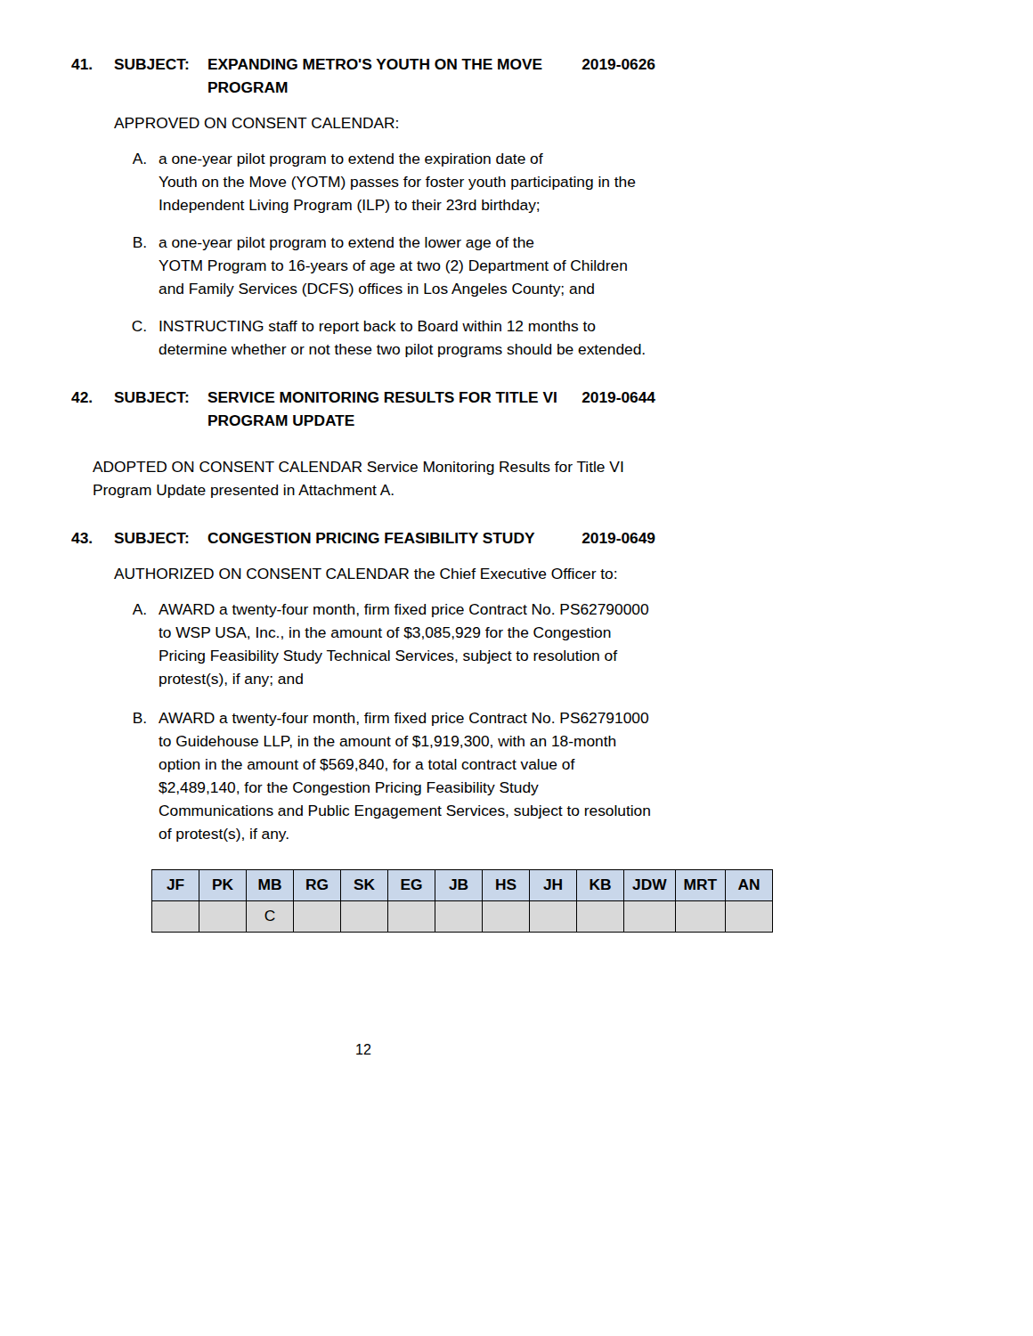41. SUBJECT: EXPANDING METRO'S YOUTH ON THE MOVE PROGRAM 2019-0626
APPROVED ON CONSENT CALENDAR:
a one-year pilot program to extend the expiration date of
Youth on the Move (YOTM) passes for foster youth participating in the Independent Living Program (ILP) to their 23rd birthday;
a one-year pilot program to extend the lower age of the
YOTM Program to 16-years of age at two (2) Department of Children and Family Services (DCFS) offices in Los Angeles County; and
INSTRUCTING staff to report back to Board within 12 months to determine whether or not these two pilot programs should be extended.
42. SUBJECT: SERVICE MONITORING RESULTS FOR TITLE VI 2019-0644
PROGRAM UPDATE
ADOPTED ON CONSENT CALENDAR Service Monitoring Results for Title VI Program Update presented in Attachment A.
43. SUBJECT: CONGESTION PRICING FEASIBILITY STUDY 2019-0649
AUTHORIZED ON CONSENT CALENDAR the Chief Executive Officer to:
AWARD a twenty-four month, firm fixed price Contract No. PS62790000 to WSP USA, Inc., in the amount of $3,085,929 for the Congestion Pricing Feasibility Study Technical Services, subject to resolution of protest(s), if any; and
AWARD a twenty-four month, firm fixed price Contract No. PS62791000 to Guidehouse LLP, in the amount of $1,919,300, with an 18-month option in the amount of $569,840, for a total contract value of $2,489,140, for the Congestion Pricing Feasibility Study Communications and Public Engagement Services, subject to resolution of protest(s), if any.
| JF | PK | MB | RG | SK | EG | JB | HS | JH | KB | JDW | MRT | AN |
| --- | --- | --- | --- | --- | --- | --- | --- | --- | --- | --- | --- | --- |
| | | C | | | | | | | | | | |
12